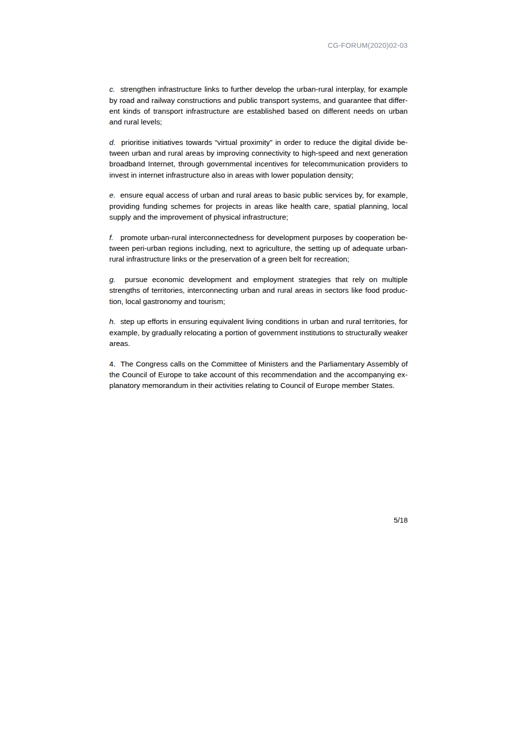CG-FORUM(2020)02-03
c. strengthen infrastructure links to further develop the urban-rural interplay, for example by road and railway constructions and public transport systems, and guarantee that different kinds of transport infrastructure are established based on different needs on urban and rural levels;
d. prioritise initiatives towards “virtual proximity” in order to reduce the digital divide between urban and rural areas by improving connectivity to high-speed and next generation broadband Internet, through governmental incentives for telecommunication providers to invest in internet infrastructure also in areas with lower population density;
e. ensure equal access of urban and rural areas to basic public services by, for example, providing funding schemes for projects in areas like health care, spatial planning, local supply and the improvement of physical infrastructure;
f. promote urban-rural interconnectedness for development purposes by cooperation between peri-urban regions including, next to agriculture, the setting up of adequate urban-rural infrastructure links or the preservation of a green belt for recreation;
g. pursue economic development and employment strategies that rely on multiple strengths of territories, interconnecting urban and rural areas in sectors like food production, local gastronomy and tourism;
h. step up efforts in ensuring equivalent living conditions in urban and rural territories, for example, by gradually relocating a portion of government institutions to structurally weaker areas.
4. The Congress calls on the Committee of Ministers and the Parliamentary Assembly of the Council of Europe to take account of this recommendation and the accompanying explanatory memorandum in their activities relating to Council of Europe member States.
5/18